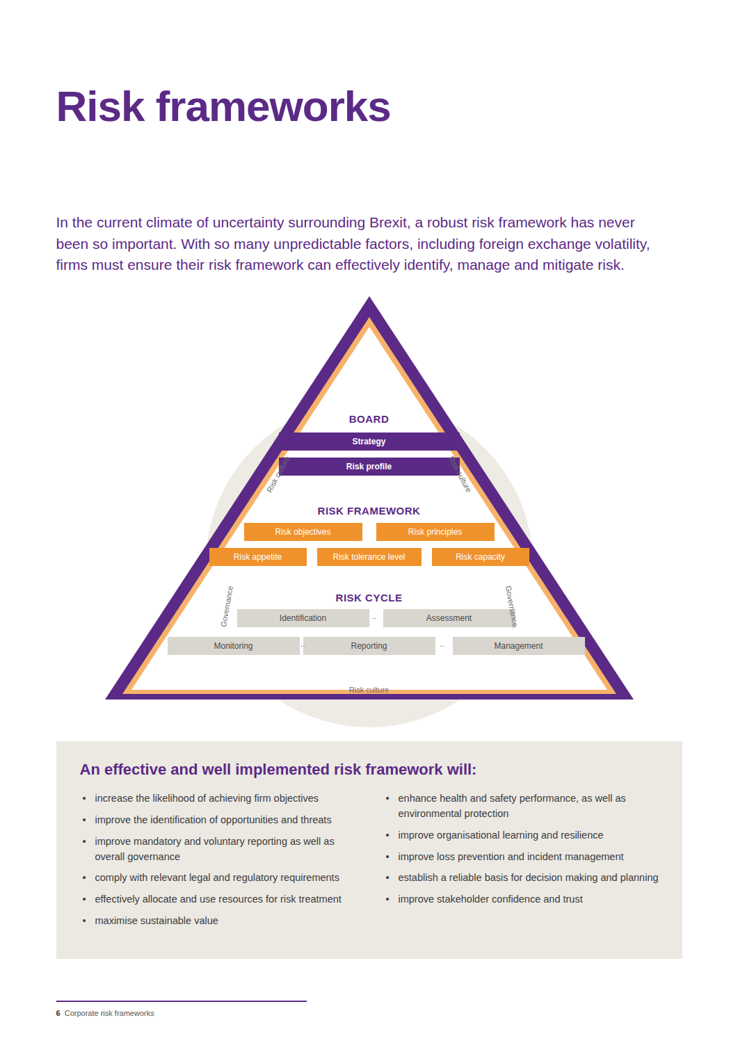Risk frameworks
In the current climate of uncertainty surrounding Brexit, a robust risk framework has never been so important. With so many unpredictable factors, including foreign exchange volatility, firms must ensure their risk framework can effectively identify, manage and mitigate risk.
BOARD
Strategy
Risk profile
RISK FRAMEWORK
Risk objectives
Risk principles
Risk appetite
Risk tolerance level
Risk capacity
RISK CYCLE
Identification
Assessment
Monitoring
Reporting
Management
→ ↓ ← ← ↑ Risk culture Risk culture Governance Governance Risk culture
An effective and well implemented risk framework will:
increase the likelihood of achieving firm objectives
improve the identification of opportunities and threats
improve mandatory and voluntary reporting as well as overall governance
comply with relevant legal and regulatory requirements
effectively allocate and use resources for risk treatment
maximise sustainable value
enhance health and safety performance, as well as environmental protection
improve organisational learning and resilience
improve loss prevention and incident management
establish a reliable basis for decision making and planning
improve stakeholder confidence and trust
6 Corporate risk frameworks